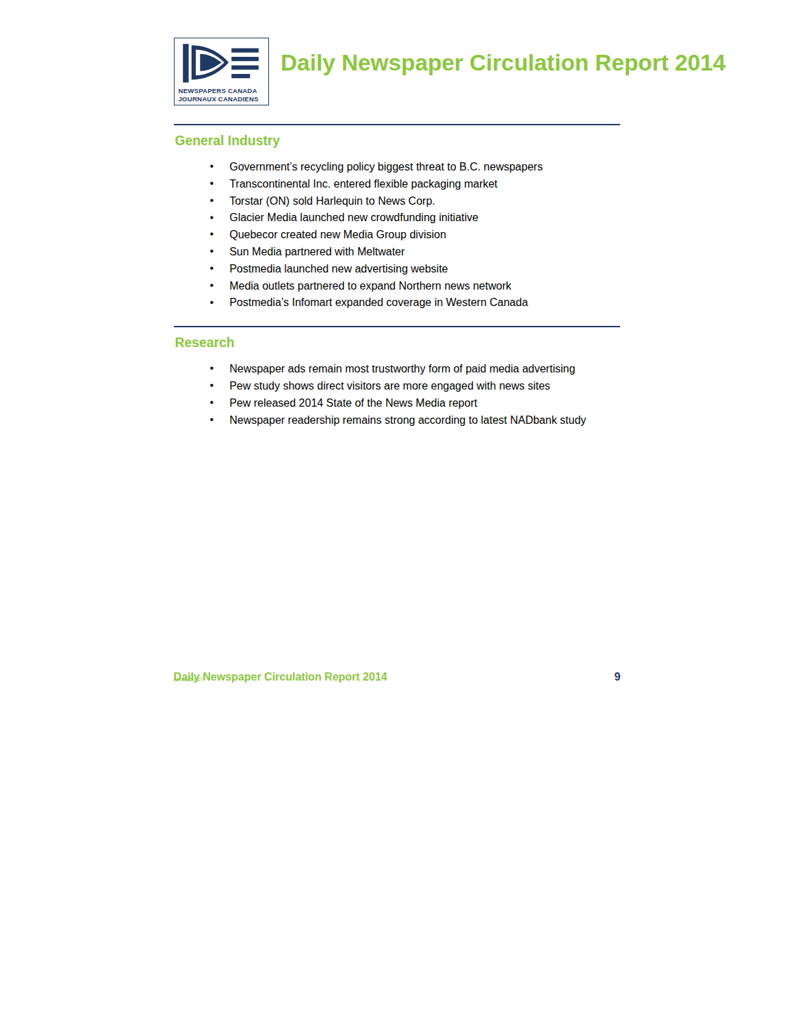NEWSPAPERS CANADA
JOURNAUX CANADIENS
Daily Newspaper Circulation Report 2014
General Industry
Government’s recycling policy biggest threat to B.C. newspapers
Transcontinental Inc. entered flexible packaging market
Torstar (ON) sold Harlequin to News Corp.
Glacier Media launched new crowdfunding initiative
Quebecor created new Media Group division
Sun Media partnered with Meltwater
Postmedia launched new advertising website
Media outlets partnered to expand Northern news network
Postmedia’s Infomart expanded coverage in Western Canada
Research
Newspaper ads remain most trustworthy form of paid media advertising
Pew study shows direct visitors are more engaged with news sites
Pew released 2014 State of the News Media report
Newspaper readership remains strong according to latest NADbank study
Daily Newspaper Circulation Report 2014 rev20150527
9